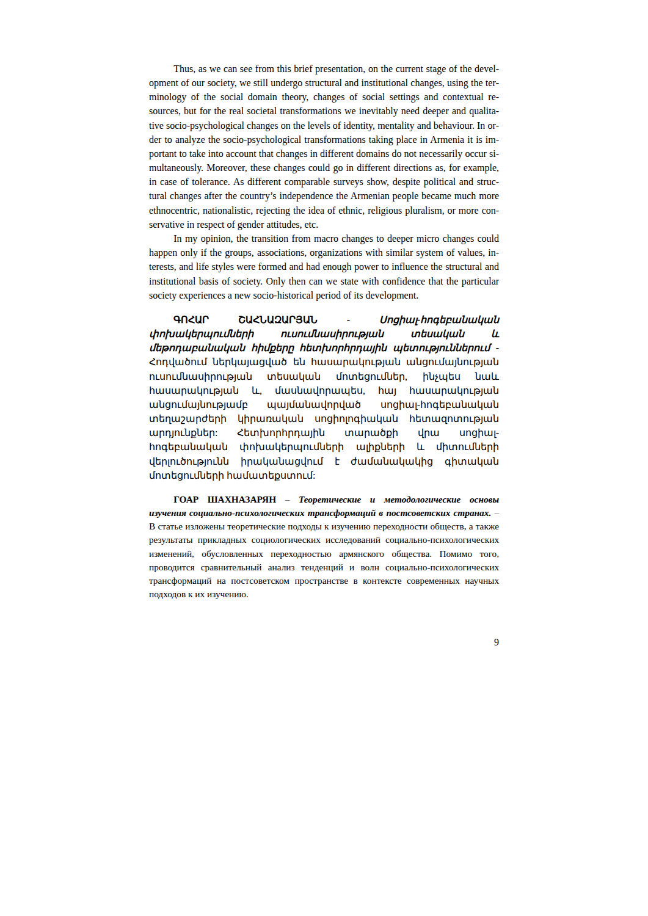Thus, as we can see from this brief presentation, on the current stage of the development of our society, we still undergo structural and institutional changes, using the terminology of the social domain theory, changes of social settings and contextual resources, but for the real societal transformations we inevitably need deeper and qualitative socio-psychological changes on the levels of identity, mentality and behaviour. In order to analyze the socio-psychological transformations taking place in Armenia it is important to take into account that changes in different domains do not necessarily occur simultaneously. Moreover, these changes could go in different directions as, for example, in case of tolerance. As different comparable surveys show, despite political and structural changes after the country’s independence the Armenian people became much more ethnocentric, nationalistic, rejecting the idea of ethnic, religious pluralism, or more conservative in respect of gender attitudes, etc.
In my opinion, the transition from macro changes to deeper micro changes could happen only if the groups, associations, organizations with similar system of values, interests, and life styles were formed and had enough power to influence the structural and institutional basis of society. Only then can we state with confidence that the particular society experiences a new socio-historical period of its development.
ԳՈՀԱՐ ՇԱՀՆԱԶԱՐՅԱՆ - Սոցիալ-հոգեբանական փոխակերպումների ուսումնասիրության տեսական և մեթոդաբանական հիմքերը հետխորհրդային պետություններում - Հոդվածում ներկայացված են հասարակության անցումայնության ուսումնասիրության տեսական մոտեցումներ, ինչպես նաև հասարակության և, մասնավորապես, հայ հասարակության անցումայնությամբ պայմանավորված սոցիալ-հոգեբանական տեղաշարժերի կիրառական սոցիոլոգիական հետազոտության արդյունքներ: Հետխորհրդային տարածքի վրա սոցիալ-հոգեբանական փոխակերպումների ալիքների և միտումների վերլուծությունն իրականացվում է ժամանակակից գիտական մոտեցումների համատեքստում:
ГОАР ШАХНАЗАРЯН – Теоретические и методологические основы изучения социально-психологических трансформаций в постсоветских странах. – В статье изложены теоретические подходы к изучению переходности обществ, а также результаты прикладных социологических исследований социально-психологических изменений, обусловленных переходностью армянского общества. Помимо того, проводится сравнительный анализ тенденций и волн социально-психологических трансформаций на постсоветском пространстве в контексте современных научных подходов к их изучению.
9